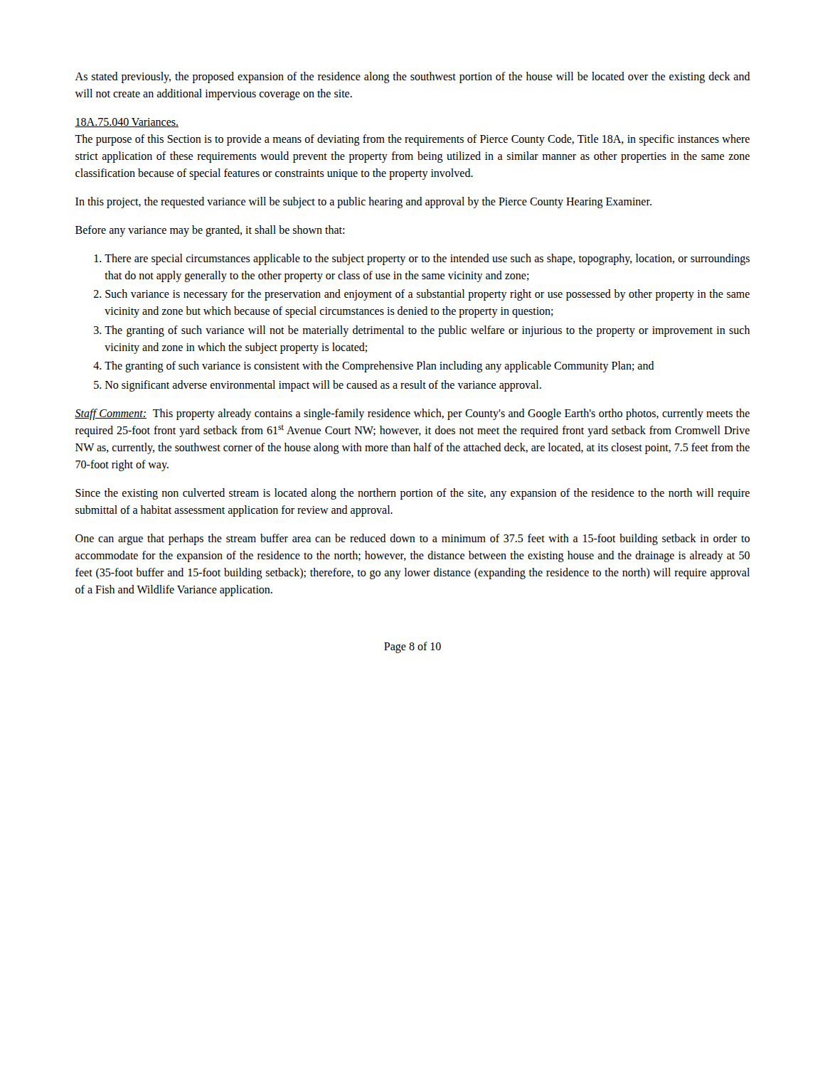As stated previously, the proposed expansion of the residence along the southwest portion of the house will be located over the existing deck and will not create an additional impervious coverage on the site.
18A.75.040 Variances.
The purpose of this Section is to provide a means of deviating from the requirements of Pierce County Code, Title 18A, in specific instances where strict application of these requirements would prevent the property from being utilized in a similar manner as other properties in the same zone classification because of special features or constraints unique to the property involved.
In this project, the requested variance will be subject to a public hearing and approval by the Pierce County Hearing Examiner.
Before any variance may be granted, it shall be shown that:
There are special circumstances applicable to the subject property or to the intended use such as shape, topography, location, or surroundings that do not apply generally to the other property or class of use in the same vicinity and zone;
Such variance is necessary for the preservation and enjoyment of a substantial property right or use possessed by other property in the same vicinity and zone but which because of special circumstances is denied to the property in question;
The granting of such variance will not be materially detrimental to the public welfare or injurious to the property or improvement in such vicinity and zone in which the subject property is located;
The granting of such variance is consistent with the Comprehensive Plan including any applicable Community Plan; and
No significant adverse environmental impact will be caused as a result of the variance approval.
Staff Comment: This property already contains a single-family residence which, per County's and Google Earth's ortho photos, currently meets the required 25-foot front yard setback from 61st Avenue Court NW; however, it does not meet the required front yard setback from Cromwell Drive NW as, currently, the southwest corner of the house along with more than half of the attached deck, are located, at its closest point, 7.5 feet from the 70-foot right of way.
Since the existing non culverted stream is located along the northern portion of the site, any expansion of the residence to the north will require submittal of a habitat assessment application for review and approval.
One can argue that perhaps the stream buffer area can be reduced down to a minimum of 37.5 feet with a 15-foot building setback in order to accommodate for the expansion of the residence to the north; however, the distance between the existing house and the drainage is already at 50 feet (35-foot buffer and 15-foot building setback); therefore, to go any lower distance (expanding the residence to the north) will require approval of a Fish and Wildlife Variance application.
Page 8 of 10